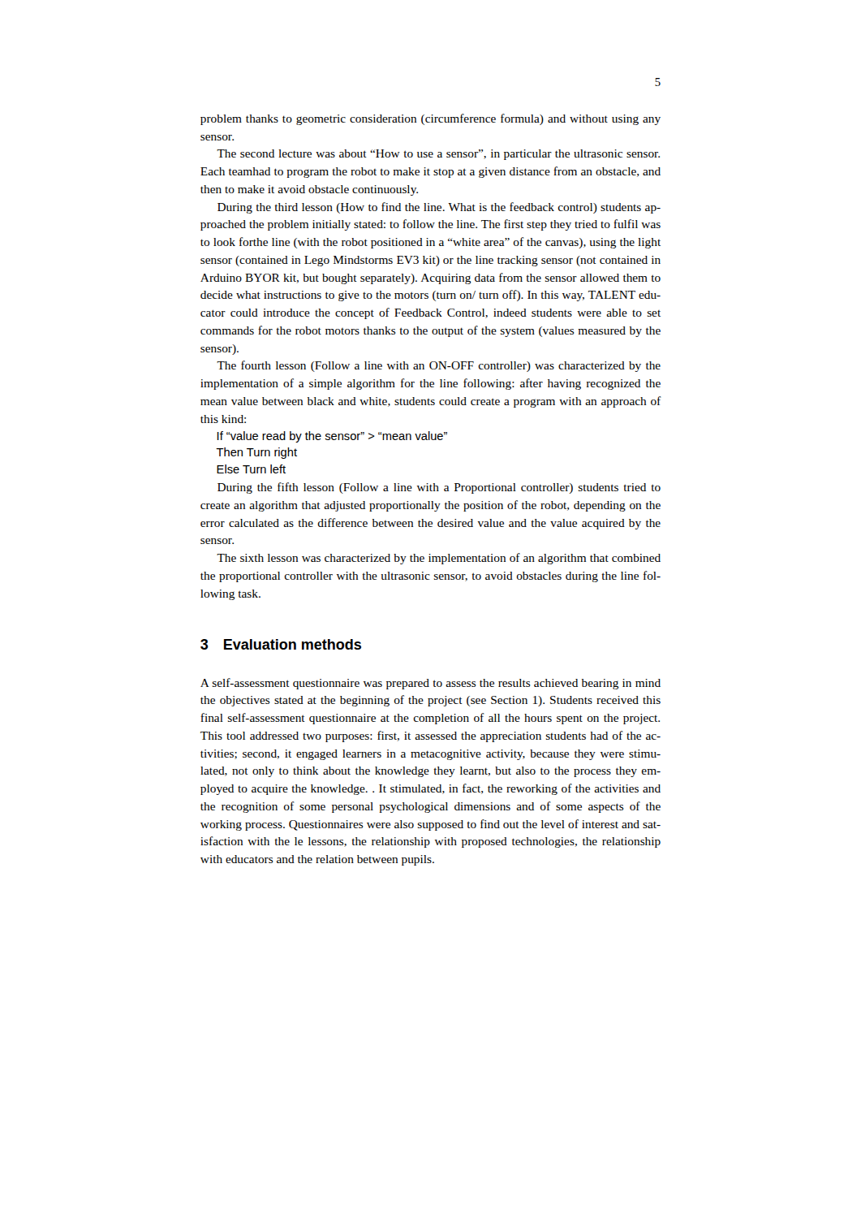5
problem thanks to geometric consideration (circumference formula) and without using any sensor.
The second lecture was about “How to use a sensor”, in particular the ultrasonic sensor. Each teamhad to program the robot to make it stop at a given distance from an obstacle, and then to make it avoid obstacle continuously.
During the third lesson (How to find the line. What is the feedback control) students approached the problem initially stated: to follow the line. The first step they tried to fulfil was to look forthe line (with the robot positioned in a “white area” of the canvas), using the light sensor (contained in Lego Mindstorms EV3 kit) or the line tracking sensor (not contained in Arduino BYOR kit, but bought separately). Acquiring data from the sensor allowed them to decide what instructions to give to the motors (turn on/ turn off). In this way, TALENT educator could introduce the concept of Feedback Control, indeed students were able to set commands for the robot motors thanks to the output of the system (values measured by the sensor).
The fourth lesson (Follow a line with an ON-OFF controller) was characterized by the implementation of a simple algorithm for the line following: after having recognized the mean value between black and white, students could create a program with an approach of this kind:
If “value read by the sensor” > “mean value”
Then Turn right
Else Turn left
During the fifth lesson (Follow a line with a Proportional controller) students tried to create an algorithm that adjusted proportionally the position of the robot, depending on the error calculated as the difference between the desired value and the value acquired by the sensor.
The sixth lesson was characterized by the implementation of an algorithm that combined the proportional controller with the ultrasonic sensor, to avoid obstacles during the line following task.
3 Evaluation methods
A self-assessment questionnaire was prepared to assess the results achieved bearing in mind the objectives stated at the beginning of the project (see Section 1). Students received this final self-assessment questionnaire at the completion of all the hours spent on the project. This tool addressed two purposes: first, it assessed the appreciation students had of the activities; second, it engaged learners in a metacognitive activity, because they were stimulated, not only to think about the knowledge they learnt, but also to the process they employed to acquire the knowledge. . It stimulated, in fact, the reworking of the activities and the recognition of some personal psychological dimensions and of some aspects of the working process. Questionnaires were also supposed to find out the level of interest and satisfaction with the le lessons, the relationship with proposed technologies, the relationship with educators and the relation between pupils.